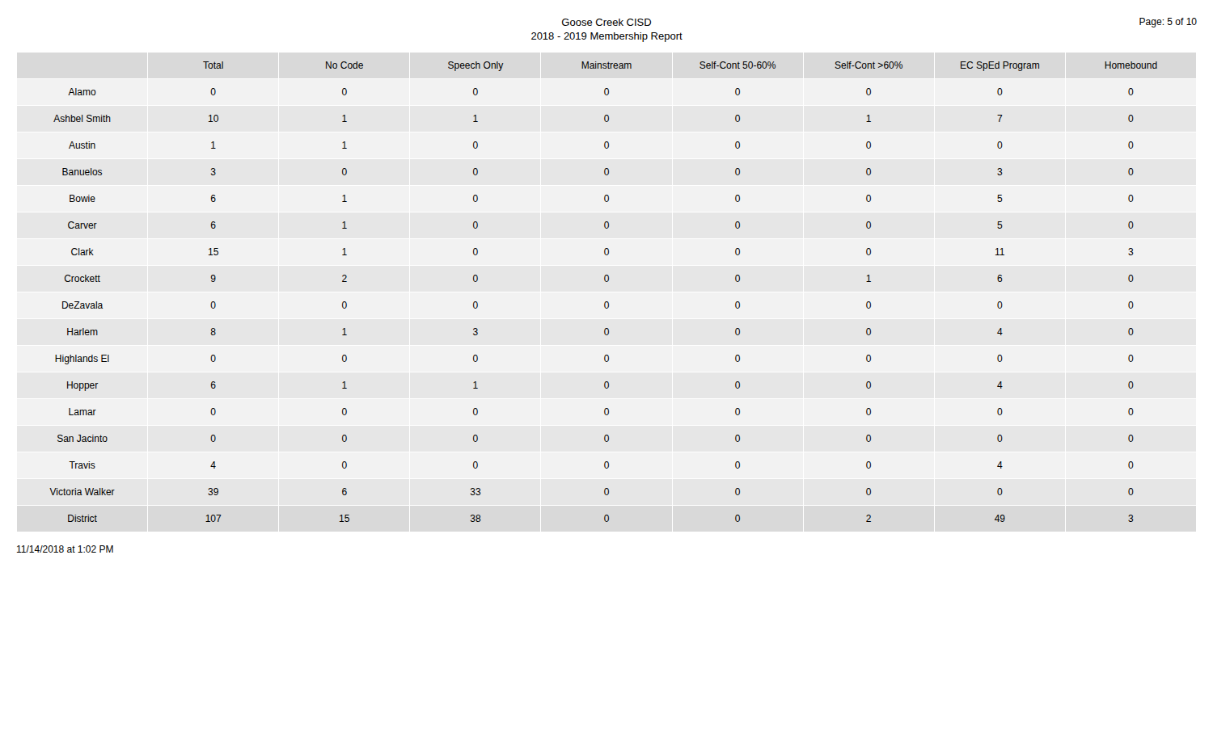Page: 5 of 10
Goose Creek CISD
2018 - 2019 Membership Report
| | Total | No Code | Speech Only | Mainstream | Self-Cont 50-60% | Self-Cont >60% | EC SpEd Program | Homebound |
| --- | --- | --- | --- | --- | --- | --- | --- | --- |
| Alamo | 0 | 0 | 0 | 0 | 0 | 0 | 0 | 0 |
| Ashbel Smith | 10 | 1 | 1 | 0 | 0 | 1 | 7 | 0 |
| Austin | 1 | 1 | 0 | 0 | 0 | 0 | 0 | 0 |
| Banuelos | 3 | 0 | 0 | 0 | 0 | 0 | 3 | 0 |
| Bowie | 6 | 1 | 0 | 0 | 0 | 0 | 5 | 0 |
| Carver | 6 | 1 | 0 | 0 | 0 | 0 | 5 | 0 |
| Clark | 15 | 1 | 0 | 0 | 0 | 0 | 11 | 3 |
| Crockett | 9 | 2 | 0 | 0 | 0 | 1 | 6 | 0 |
| DeZavala | 0 | 0 | 0 | 0 | 0 | 0 | 0 | 0 |
| Harlem | 8 | 1 | 3 | 0 | 0 | 0 | 4 | 0 |
| Highlands El | 0 | 0 | 0 | 0 | 0 | 0 | 0 | 0 |
| Hopper | 6 | 1 | 1 | 0 | 0 | 0 | 4 | 0 |
| Lamar | 0 | 0 | 0 | 0 | 0 | 0 | 0 | 0 |
| San Jacinto | 0 | 0 | 0 | 0 | 0 | 0 | 0 | 0 |
| Travis | 4 | 0 | 0 | 0 | 0 | 0 | 4 | 0 |
| Victoria Walker | 39 | 6 | 33 | 0 | 0 | 0 | 0 | 0 |
| District | 107 | 15 | 38 | 0 | 0 | 2 | 49 | 3 |
11/14/2018 at 1:02 PM